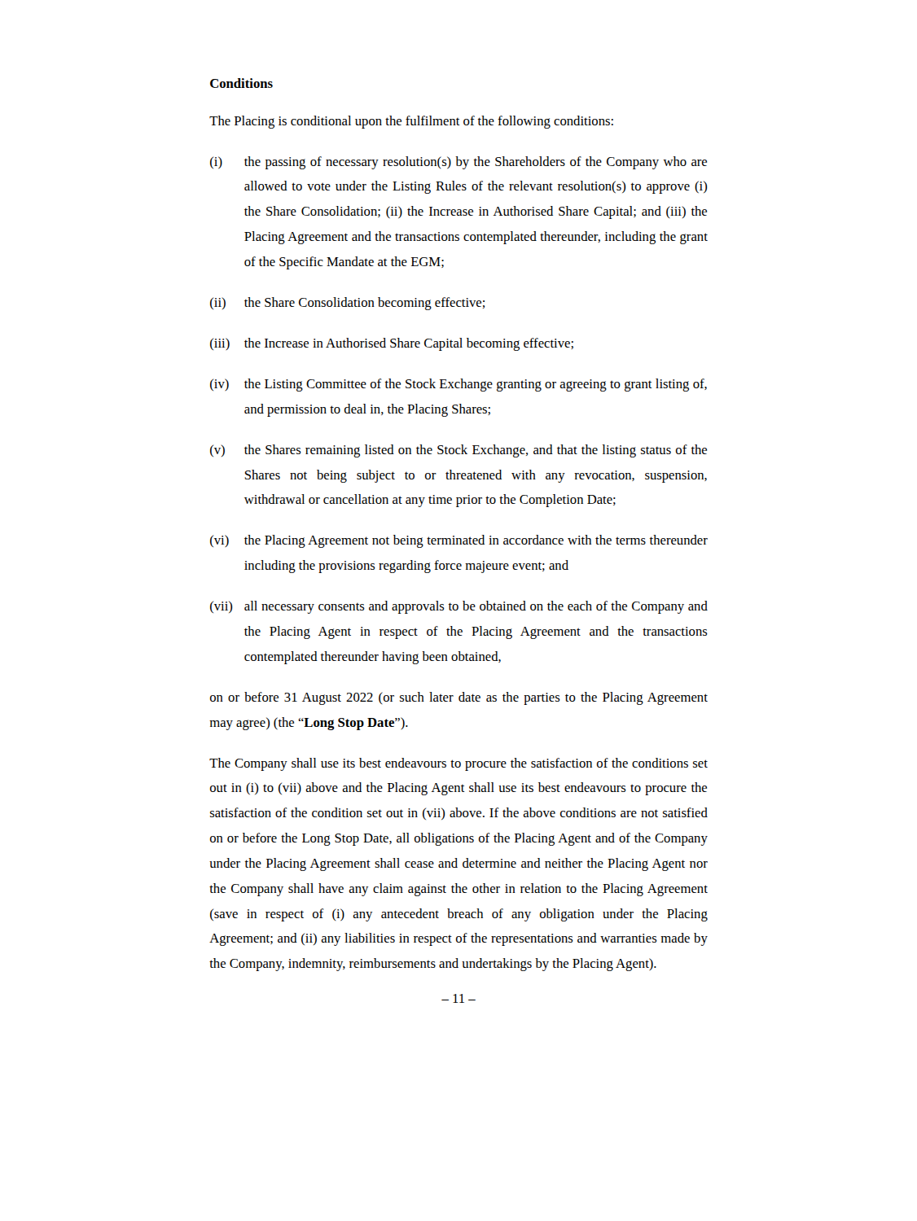Conditions
The Placing is conditional upon the fulfilment of the following conditions:
(i) the passing of necessary resolution(s) by the Shareholders of the Company who are allowed to vote under the Listing Rules of the relevant resolution(s) to approve (i) the Share Consolidation; (ii) the Increase in Authorised Share Capital; and (iii) the Placing Agreement and the transactions contemplated thereunder, including the grant of the Specific Mandate at the EGM;
(ii) the Share Consolidation becoming effective;
(iii) the Increase in Authorised Share Capital becoming effective;
(iv) the Listing Committee of the Stock Exchange granting or agreeing to grant listing of, and permission to deal in, the Placing Shares;
(v) the Shares remaining listed on the Stock Exchange, and that the listing status of the Shares not being subject to or threatened with any revocation, suspension, withdrawal or cancellation at any time prior to the Completion Date;
(vi) the Placing Agreement not being terminated in accordance with the terms thereunder including the provisions regarding force majeure event; and
(vii) all necessary consents and approvals to be obtained on the each of the Company and the Placing Agent in respect of the Placing Agreement and the transactions contemplated thereunder having been obtained,
on or before 31 August 2022 (or such later date as the parties to the Placing Agreement may agree) (the “Long Stop Date”).
The Company shall use its best endeavours to procure the satisfaction of the conditions set out in (i) to (vii) above and the Placing Agent shall use its best endeavours to procure the satisfaction of the condition set out in (vii) above. If the above conditions are not satisfied on or before the Long Stop Date, all obligations of the Placing Agent and of the Company under the Placing Agreement shall cease and determine and neither the Placing Agent nor the Company shall have any claim against the other in relation to the Placing Agreement (save in respect of (i) any antecedent breach of any obligation under the Placing Agreement; and (ii) any liabilities in respect of the representations and warranties made by the Company, indemnity, reimbursements and undertakings by the Placing Agent).
– 11 –